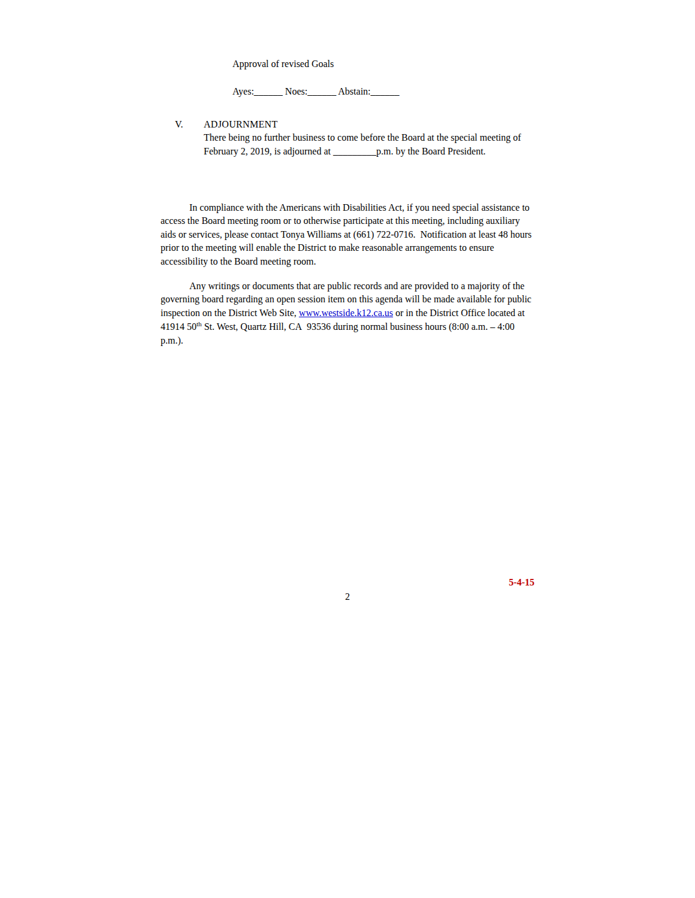Approval of revised Goals
Ayes:______ Noes:______ Abstain:______
V.
ADJOURNMENT
There being no further business to come before the Board at the special meeting of February 2, 2019, is adjourned at _________p.m. by the Board President.
In compliance with the Americans with Disabilities Act, if you need special assistance to access the Board meeting room or to otherwise participate at this meeting, including auxiliary aids or services, please contact Tonya Williams at (661) 722-0716. Notification at least 48 hours prior to the meeting will enable the District to make reasonable arrangements to ensure accessibility to the Board meeting room.
Any writings or documents that are public records and are provided to a majority of the governing board regarding an open session item on this agenda will be made available for public inspection on the District Web Site, www.westside.k12.ca.us or in the District Office located at 41914 50th St. West, Quartz Hill, CA 93536 during normal business hours (8:00 a.m. – 4:00 p.m.).
5-4-15
2